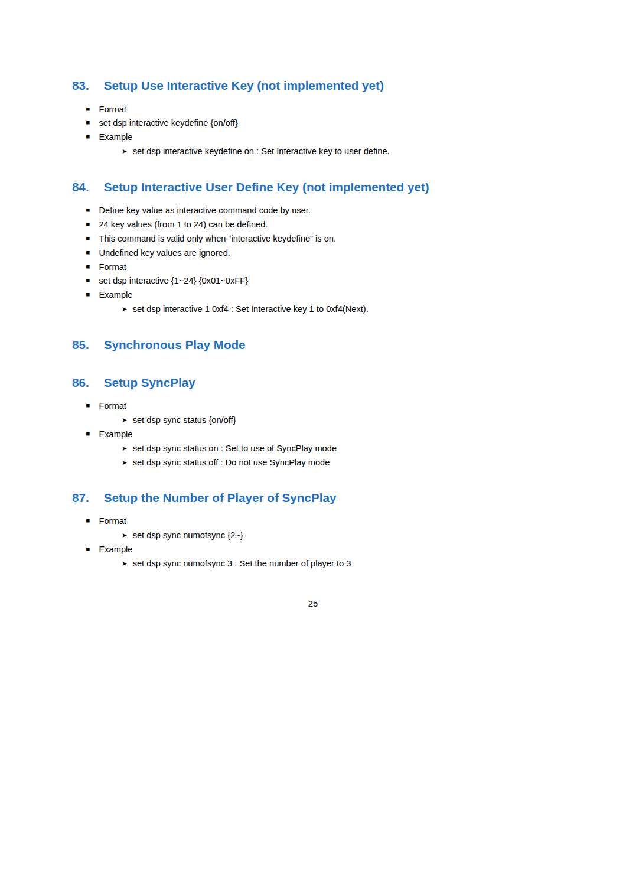83. Setup Use Interactive Key (not implemented yet)
Format
set dsp interactive keydefine {on/off}
Example
set dsp interactive keydefine on : Set Interactive key to user define.
84. Setup Interactive User Define Key (not implemented yet)
Define key value as interactive command code by user.
24 key values (from 1 to 24) can be defined.
This command is valid only when “interactive keydefine” is on.
Undefined key values are ignored.
Format
set dsp interactive {1~24} {0x01~0xFF}
Example
set dsp interactive 1 0xf4 : Set Interactive key 1 to 0xf4(Next).
85. Synchronous Play Mode
86. Setup SyncPlay
Format
set dsp sync status {on/off}
Example
set dsp sync status on : Set to use of SyncPlay mode
set dsp sync status off : Do not use SyncPlay mode
87. Setup the Number of Player of SyncPlay
Format
set dsp sync numofsync {2~}
Example
set dsp sync numofsync 3 : Set the number of player to 3
25